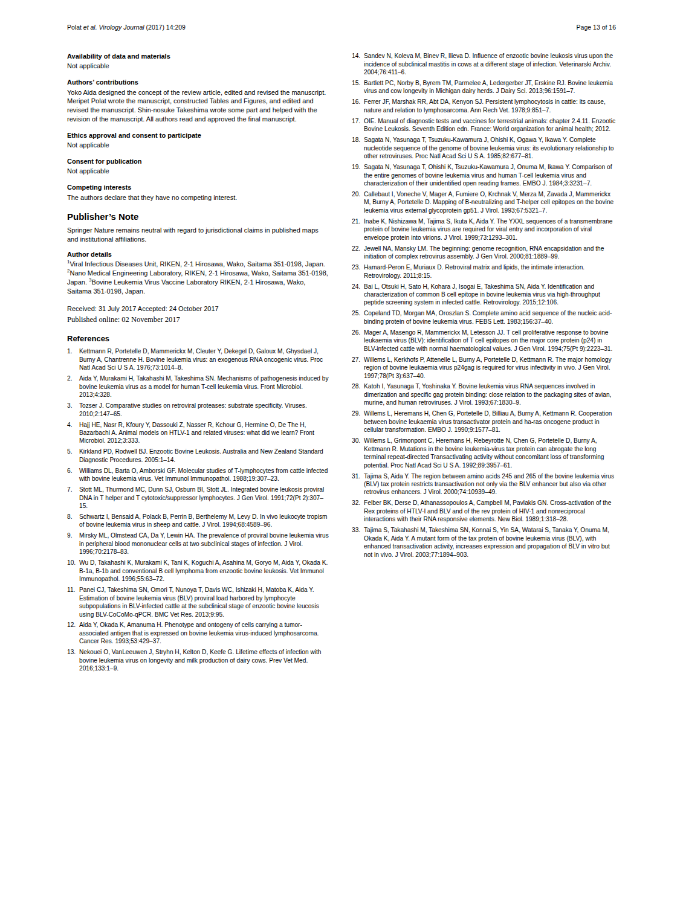Polat et al. Virology Journal (2017) 14:209
Page 13 of 16
Availability of data and materials
Not applicable
Authors’ contributions
Yoko Aida designed the concept of the review article, edited and revised the manuscript. Meripet Polat wrote the manuscript, constructed Tables and Figures, and edited and revised the manuscript. Shin-nosuke Takeshima wrote some part and helped with the revision of the manuscript. All authors read and approved the final manuscript.
Ethics approval and consent to participate
Not applicable
Consent for publication
Not applicable
Competing interests
The authors declare that they have no competing interest.
Publisher’s Note
Springer Nature remains neutral with regard to jurisdictional claims in published maps and institutional affiliations.
Author details
1Viral Infectious Diseases Unit, RIKEN, 2-1 Hirosawa, Wako, Saitama 351-0198, Japan. 2Nano Medical Engineering Laboratory, RIKEN, 2-1 Hirosawa, Wako, Saitama 351-0198, Japan. 3Bovine Leukemia Virus Vaccine Laboratory RIKEN, 2-1 Hirosawa, Wako, Saitama 351-0198, Japan.
Received: 31 July 2017 Accepted: 24 October 2017
Published online: 02 November 2017
References
Kettmann R, Portetelle D, Mammerickx M, Cleuter Y, Dekegel D, Galoux M, Ghysdael J, Burny A, Chantrenne H. Bovine leukemia virus: an exogenous RNA oncogenic virus. Proc Natl Acad Sci U S A. 1976;73:1014–8.
Aida Y, Murakami H, Takahashi M, Takeshima SN. Mechanisms of pathogenesis induced by bovine leukemia virus as a model for human T-cell leukemia virus. Front Microbiol. 2013;4:328.
Tozser J. Comparative studies on retroviral proteases: substrate specificity. Viruses. 2010;2:147–65.
Hajj HE, Nasr R, Kfoury Y, Dassouki Z, Nasser R, Kchour G, Hermine O, De The H, Bazarbachi A. Animal models on HTLV-1 and related viruses: what did we learn? Front Microbiol. 2012;3:333.
Kirkland PD, Rodwell BJ. Enzootic Bovine Leukosis. Australia and New Zealand Standard Diagnostic Procedures. 2005:1–14.
Williams DL, Barta O, Amborski GF. Molecular studies of T-lymphocytes from cattle infected with bovine leukemia virus. Vet Immunol Immunopathol. 1988;19:307–23.
Stott ML, Thurmond MC, Dunn SJ, Osburn BI, Stott JL. Integrated bovine leukosis proviral DNA in T helper and T cytotoxic/suppressor lymphocytes. J Gen Virol. 1991;72(Pt 2):307–15.
Schwartz I, Bensaid A, Polack B, Perrin B, Berthelemy M, Levy D. In vivo leukocyte tropism of bovine leukemia virus in sheep and cattle. J Virol. 1994;68:4589–96.
Mirsky ML, Olmstead CA, Da Y, Lewin HA. The prevalence of proviral bovine leukemia virus in peripheral blood mononuclear cells at two subclinical stages of infection. J Virol. 1996;70:2178–83.
Wu D, Takahashi K, Murakami K, Tani K, Koguchi A, Asahina M, Goryo M, Aida Y, Okada K. B-1a, B-1b and conventional B cell lymphoma from enzootic bovine leukosis. Vet Immunol Immunopathol. 1996;55:63–72.
Panei CJ, Takeshima SN, Omori T, Nunoya T, Davis WC, Ishizaki H, Matoba K, Aida Y. Estimation of bovine leukemia virus (BLV) proviral load harbored by lymphocyte subpopulations in BLV-infected cattle at the subclinical stage of enzootic bovine leucosis using BLV-CoCoMo-qPCR. BMC Vet Res. 2013;9:95.
Aida Y, Okada K, Amanuma H. Phenotype and ontogeny of cells carrying a tumor-associated antigen that is expressed on bovine leukemia virus-induced lymphosarcoma. Cancer Res. 1993;53:429–37.
Nekouei O, VanLeeuwen J, Stryhn H, Kelton D, Keefe G. Lifetime effects of infection with bovine leukemia virus on longevity and milk production of dairy cows. Prev Vet Med. 2016;133:1–9.
Sandev N, Koleva M, Binev R, Ilieva D. Influence of enzootic bovine leukosis virus upon the incidence of subclinical mastitis in cows at a different stage of infection. Veterinarski Archiv. 2004;76:411–6.
Bartlett PC, Norby B, Byrem TM, Parmelee A, Ledergerber JT, Erskine RJ. Bovine leukemia virus and cow longevity in Michigan dairy herds. J Dairy Sci. 2013;96:1591–7.
Ferrer JF, Marshak RR, Abt DA, Kenyon SJ. Persistent lymphocytosis in cattle: its cause, nature and relation to lymphosarcoma. Ann Rech Vet. 1978;9:851–7.
OIE. Manual of diagnostic tests and vaccines for terrestrial animals: chapter 2.4.11. Enzootic Bovine Leukosis. Seventh Edition edn. France: World organization for animal health; 2012.
Sagata N, Yasunaga T, Tsuzuku-Kawamura J, Ohishi K, Ogawa Y, Ikawa Y. Complete nucleotide sequence of the genome of bovine leukemia virus: its evolutionary relationship to other retroviruses. Proc Natl Acad Sci U S A. 1985;82:677–81.
Sagata N, Yasunaga T, Ohishi K, Tsuzuku-Kawamura J, Onuma M, Ikawa Y. Comparison of the entire genomes of bovine leukemia virus and human T-cell leukemia virus and characterization of their unidentified open reading frames. EMBO J. 1984;3:3231–7.
Callebaut I, Voneche V, Mager A, Fumiere O, Krchnak V, Merza M, Zavada J, Mammerickx M, Burny A, Portetelle D. Mapping of B-neutralizing and T-helper cell epitopes on the bovine leukemia virus external glycoprotein gp51. J Virol. 1993;67:5321–7.
Inabe K, Nishizawa M, Tajima S, Ikuta K, Aida Y. The YXXL sequences of a transmembrane protein of bovine leukemia virus are required for viral entry and incorporation of viral envelope protein into virions. J Virol. 1999;73:1293–301.
Jewell NA, Mansky LM. The beginning: genome recognition, RNA encapsidation and the initiation of complex retrovirus assembly. J Gen Virol. 2000;81:1889–99.
Hamard-Peron E, Muriaux D. Retroviral matrix and lipids, the intimate interaction. Retrovirology. 2011;8:15.
Bai L, Otsuki H, Sato H, Kohara J, Isogai E, Takeshima SN, Aida Y. Identification and characterization of common B cell epitope in bovine leukemia virus via high-throughput peptide screening system in infected cattle. Retrovirology. 2015;12:106.
Copeland TD, Morgan MA, Oroszlan S. Complete amino acid sequence of the nucleic acid-binding protein of bovine leukemia virus. FEBS Lett. 1983;156:37–40.
Mager A, Masengo R, Mammerickx M, Letesson JJ. T cell proliferative response to bovine leukaemia virus (BLV): identification of T cell epitopes on the major core protein (p24) in BLV-infected cattle with normal haematological values. J Gen Virol. 1994;75(Pt 9):2223–31.
Willems L, Kerkhofs P, Attenelle L, Burny A, Portetelle D, Kettmann R. The major homology region of bovine leukaemia virus p24gag is required for virus infectivity in vivo. J Gen Virol. 1997;78(Pt 3):637–40.
Katoh I, Yasunaga T, Yoshinaka Y. Bovine leukemia virus RNA sequences involved in dimerization and specific gag protein binding: close relation to the packaging sites of avian, murine, and human retroviruses. J Virol. 1993;67:1830–9.
Willems L, Heremans H, Chen G, Portetelle D, Billiau A, Burny A, Kettmann R. Cooperation between bovine leukaemia virus transactivator protein and ha-ras oncogene product in cellular transformation. EMBO J. 1990;9:1577–81.
Willems L, Grimonpont C, Heremans H, Rebeyrotte N, Chen G, Portetelle D, Burny A, Kettmann R. Mutations in the bovine leukemia-virus tax protein can abrogate the long terminal repeat-directed Transactivating activity without concomitant loss of transforming potential. Proc Natl Acad Sci U S A. 1992;89:3957–61.
Tajima S, Aida Y. The region between amino acids 245 and 265 of the bovine leukemia virus (BLV) tax protein restricts transactivation not only via the BLV enhancer but also via other retrovirus enhancers. J Virol. 2000;74:10939–49.
Felber BK, Derse D, Athanassopoulos A, Campbell M, Pavlakis GN. Cross-activation of the Rex proteins of HTLV-I and BLV and of the rev protein of HIV-1 and nonreciprocal interactions with their RNA responsive elements. New Biol. 1989;1:318–28.
Tajima S, Takahashi M, Takeshima SN, Konnai S, Yin SA, Watarai S, Tanaka Y, Onuma M, Okada K, Aida Y. A mutant form of the tax protein of bovine leukemia virus (BLV), with enhanced transactivation activity, increases expression and propagation of BLV in vitro but not in vivo. J Virol. 2003;77:1894–903.